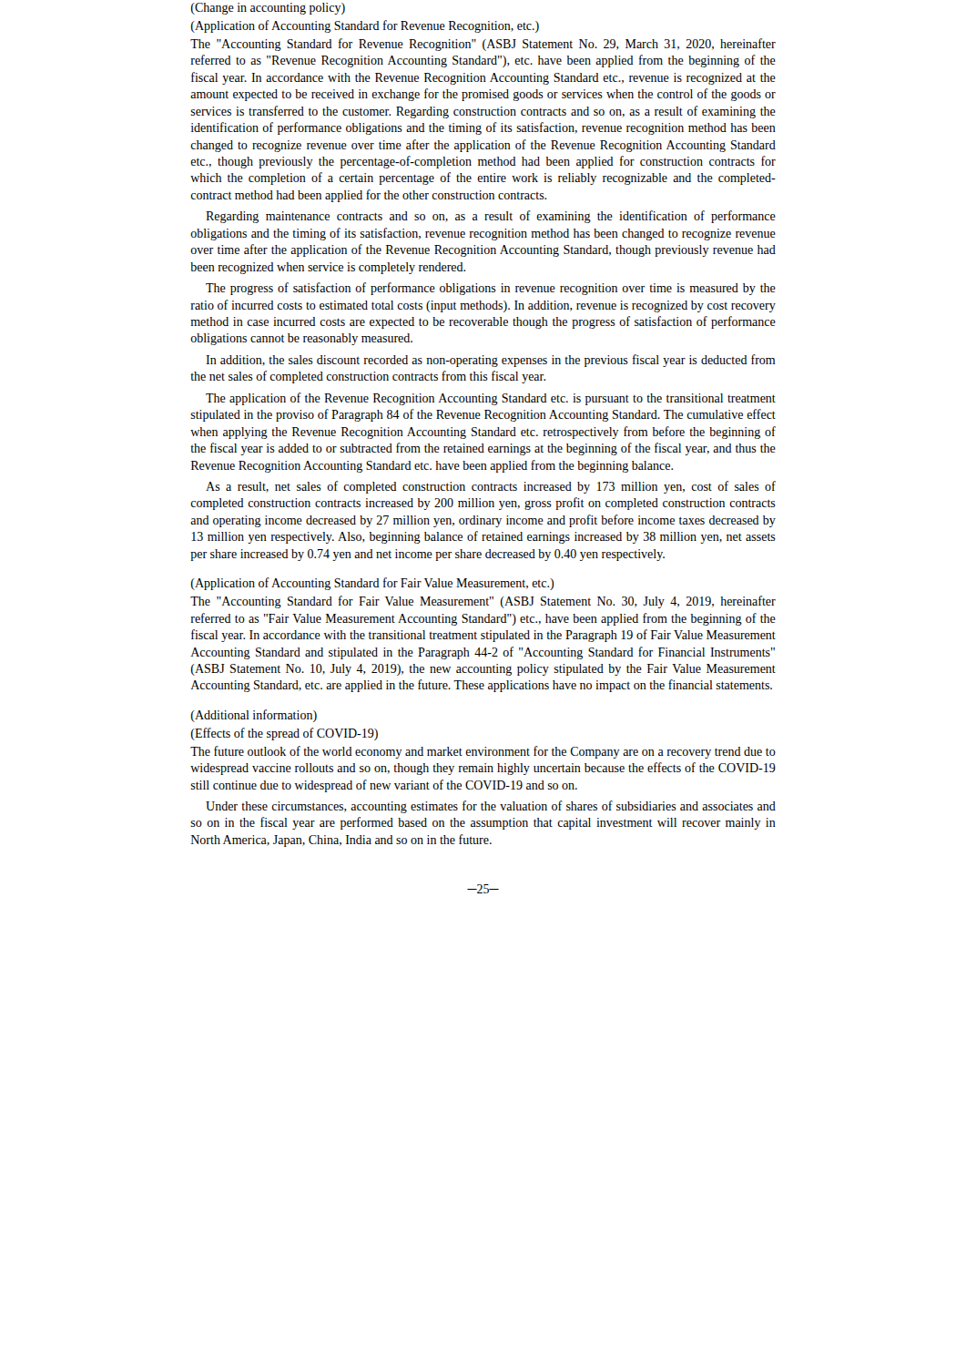(Change in accounting policy)
(Application of Accounting Standard for Revenue Recognition, etc.)
The "Accounting Standard for Revenue Recognition" (ASBJ Statement No. 29, March 31, 2020, hereinafter referred to as "Revenue Recognition Accounting Standard"), etc. have been applied from the beginning of the fiscal year. In accordance with the Revenue Recognition Accounting Standard etc., revenue is recognized at the amount expected to be received in exchange for the promised goods or services when the control of the goods or services is transferred to the customer. Regarding construction contracts and so on, as a result of examining the identification of performance obligations and the timing of its satisfaction, revenue recognition method has been changed to recognize revenue over time after the application of the Revenue Recognition Accounting Standard etc., though previously the percentage-of-completion method had been applied for construction contracts for which the completion of a certain percentage of the entire work is reliably recognizable and the completed-contract method had been applied for the other construction contracts.
Regarding maintenance contracts and so on, as a result of examining the identification of performance obligations and the timing of its satisfaction, revenue recognition method has been changed to recognize revenue over time after the application of the Revenue Recognition Accounting Standard, though previously revenue had been recognized when service is completely rendered.
The progress of satisfaction of performance obligations in revenue recognition over time is measured by the ratio of incurred costs to estimated total costs (input methods). In addition, revenue is recognized by cost recovery method in case incurred costs are expected to be recoverable though the progress of satisfaction of performance obligations cannot be reasonably measured.
In addition, the sales discount recorded as non-operating expenses in the previous fiscal year is deducted from the net sales of completed construction contracts from this fiscal year.
The application of the Revenue Recognition Accounting Standard etc. is pursuant to the transitional treatment stipulated in the proviso of Paragraph 84 of the Revenue Recognition Accounting Standard. The cumulative effect when applying the Revenue Recognition Accounting Standard etc. retrospectively from before the beginning of the fiscal year is added to or subtracted from the retained earnings at the beginning of the fiscal year, and thus the Revenue Recognition Accounting Standard etc. have been applied from the beginning balance.
As a result, net sales of completed construction contracts increased by 173 million yen, cost of sales of completed construction contracts increased by 200 million yen, gross profit on completed construction contracts and operating income decreased by 27 million yen, ordinary income and profit before income taxes decreased by 13 million yen respectively. Also, beginning balance of retained earnings increased by 38 million yen, net assets per share increased by 0.74 yen and net income per share decreased by 0.40 yen respectively.
(Application of Accounting Standard for Fair Value Measurement, etc.)
The "Accounting Standard for Fair Value Measurement" (ASBJ Statement No. 30, July 4, 2019, hereinafter referred to as "Fair Value Measurement Accounting Standard") etc., have been applied from the beginning of the fiscal year. In accordance with the transitional treatment stipulated in the Paragraph 19 of Fair Value Measurement Accounting Standard and stipulated in the Paragraph 44-2 of "Accounting Standard for Financial Instruments" (ASBJ Statement No. 10, July 4, 2019), the new accounting policy stipulated by the Fair Value Measurement Accounting Standard, etc. are applied in the future. These applications have no impact on the financial statements.
(Additional information)
(Effects of the spread of COVID-19)
The future outlook of the world economy and market environment for the Company are on a recovery trend due to widespread vaccine rollouts and so on, though they remain highly uncertain because the effects of the COVID-19 still continue due to widespread of new variant of the COVID-19 and so on.
Under these circumstances, accounting estimates for the valuation of shares of subsidiaries and associates and so on in the fiscal year are performed based on the assumption that capital investment will recover mainly in North America, Japan, China, India and so on in the future.
─25─